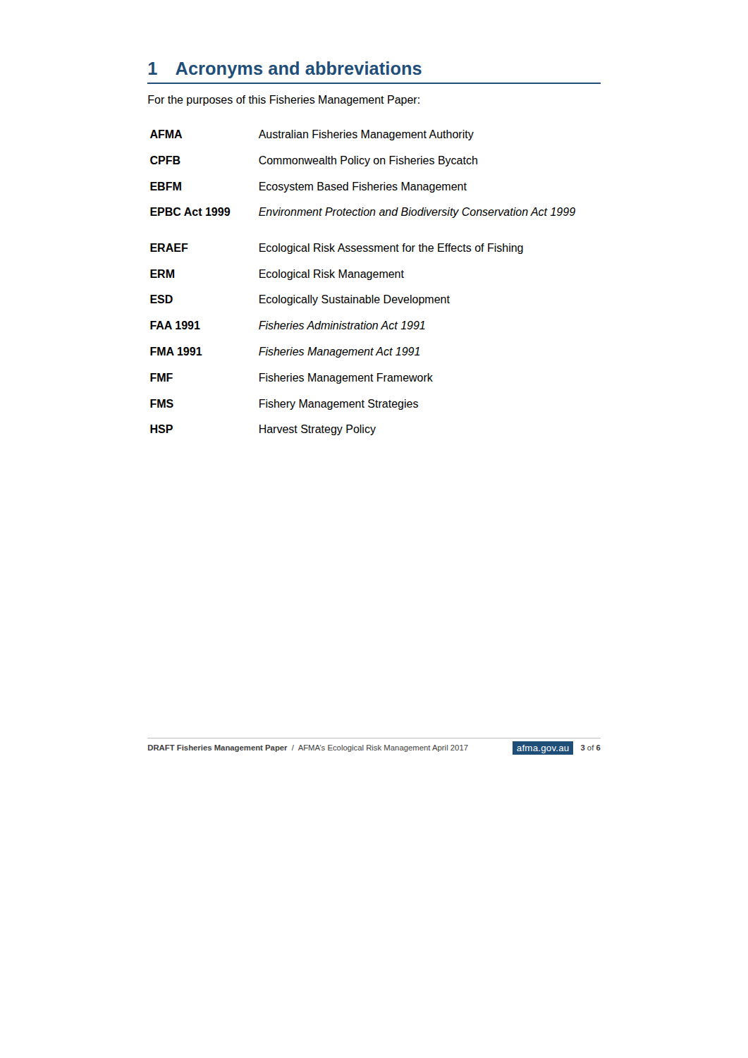1 Acronyms and abbreviations
For the purposes of this Fisheries Management Paper:
| AFMA | Australian Fisheries Management Authority |
| CPFB | Commonwealth Policy on Fisheries Bycatch |
| EBFM | Ecosystem Based Fisheries Management |
| EPBC Act 1999 | Environment Protection and Biodiversity Conservation Act 1999 |
| ERAEF | Ecological Risk Assessment for the Effects of Fishing |
| ERM | Ecological Risk Management |
| ESD | Ecologically Sustainable Development |
| FAA 1991 | Fisheries Administration Act 1991 |
| FMA 1991 | Fisheries Management Act 1991 |
| FMF | Fisheries Management Framework |
| FMS | Fishery Management Strategies |
| HSP | Harvest Strategy Policy |
DRAFT Fisheries Management Paper / AFMA’s Ecological Risk Management April 2017
afma.gov.au 3 of 6